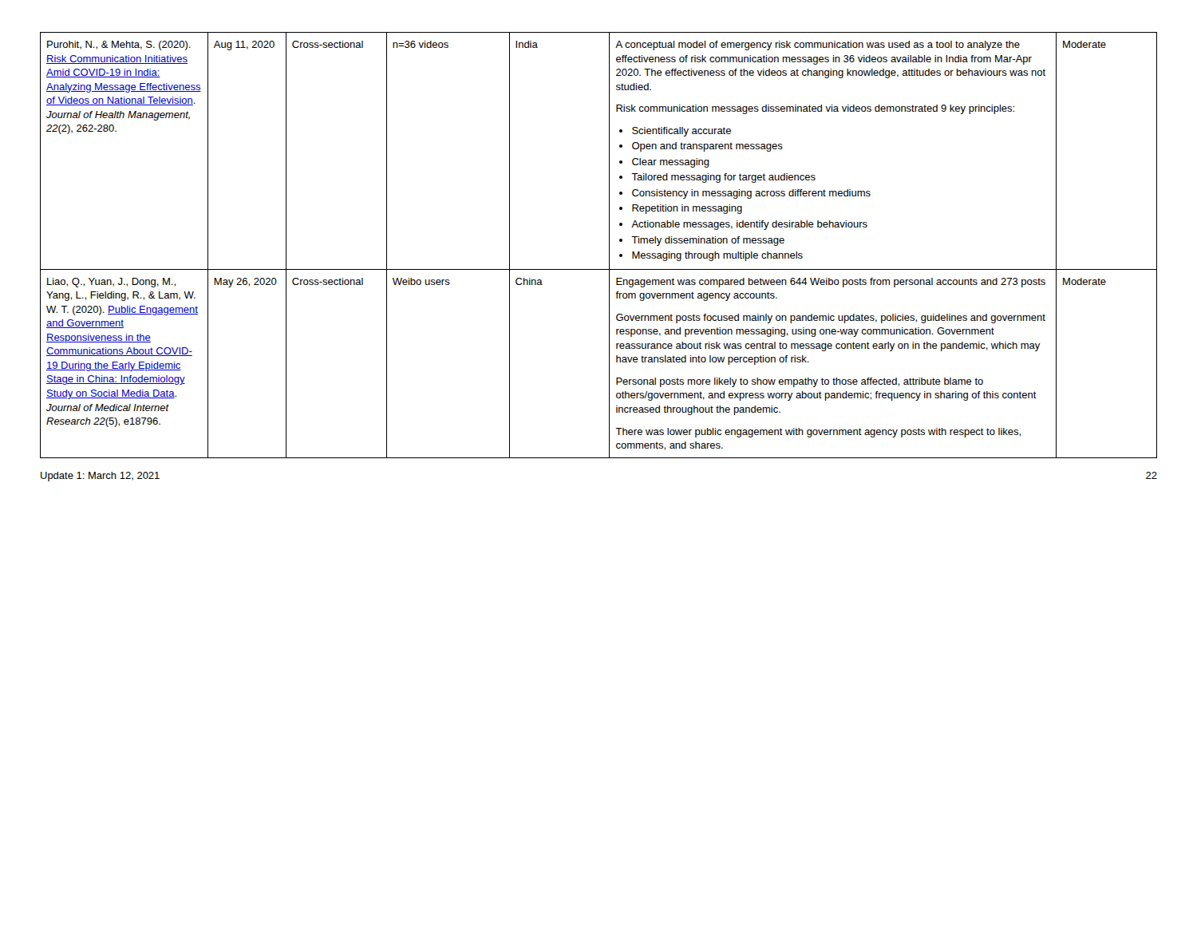| Purohit, N., & Mehta, S. (2020). Risk Communication Initiatives Amid COVID-19 in India: Analyzing Message Effectiveness of Videos on National Television . Journal of Health Management, 22 (2), 262-280. | Aug 11, 2020 | Cross-sectional | n=36 videos | India | A conceptual model of emergency risk communication was used as a tool to analyze the effectiveness of risk communication messages in 36 videos available in India from Mar-Apr 2020. The effectiveness of the videos at changing knowledge, attitudes or behaviours was not studied. Risk communication messages disseminated via videos demonstrated 9 key principles: Scientifically accurate Open and transparent messages Clear messaging Tailored messaging for target audiences Consistency in messaging across different mediums Repetition in messaging Actionable messages, identify desirable behaviours Timely dissemination of message Messaging through multiple channels | Moderate |
| Liao, Q., Yuan, J., Dong, M., Yang, L., Fielding, R., & Lam, W. W. T. (2020). Public Engagement and Government Responsiveness in the Communications About COVID-19 During the Early Epidemic Stage in China: Infodemiology Study on Social Media Data . Journal of Medical Internet Research 22 (5), e18796. | May 26, 2020 | Cross-sectional | Weibo users | China | Engagement was compared between 644 Weibo posts from personal accounts and 273 posts from government agency accounts. Government posts focused mainly on pandemic updates, policies, guidelines and government response, and prevention messaging, using one-way communication. Government reassurance about risk was central to message content early on in the pandemic, which may have translated into low perception of risk. Personal posts more likely to show empathy to those affected, attribute blame to others/government, and express worry about pandemic; frequency in sharing of this content increased throughout the pandemic. There was lower public engagement with government agency posts with respect to likes, comments, and shares. | Moderate |
Update 1: March 12, 2021 22